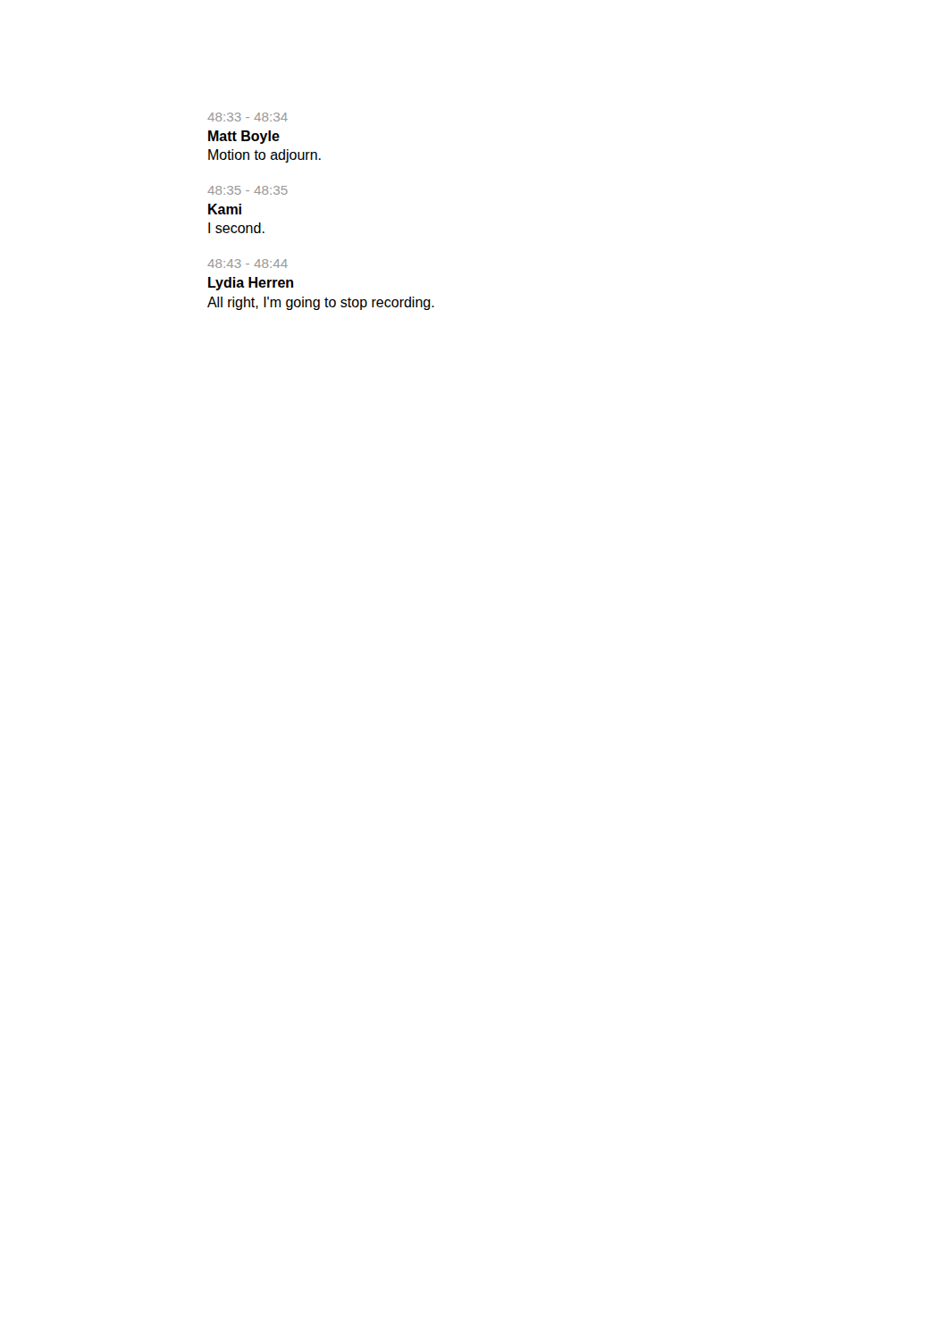48:33 - 48:34
Matt Boyle
Motion to adjourn.
48:35 - 48:35
Kami
I second.
48:43 - 48:44
Lydia Herren
All right, I'm going to stop recording.